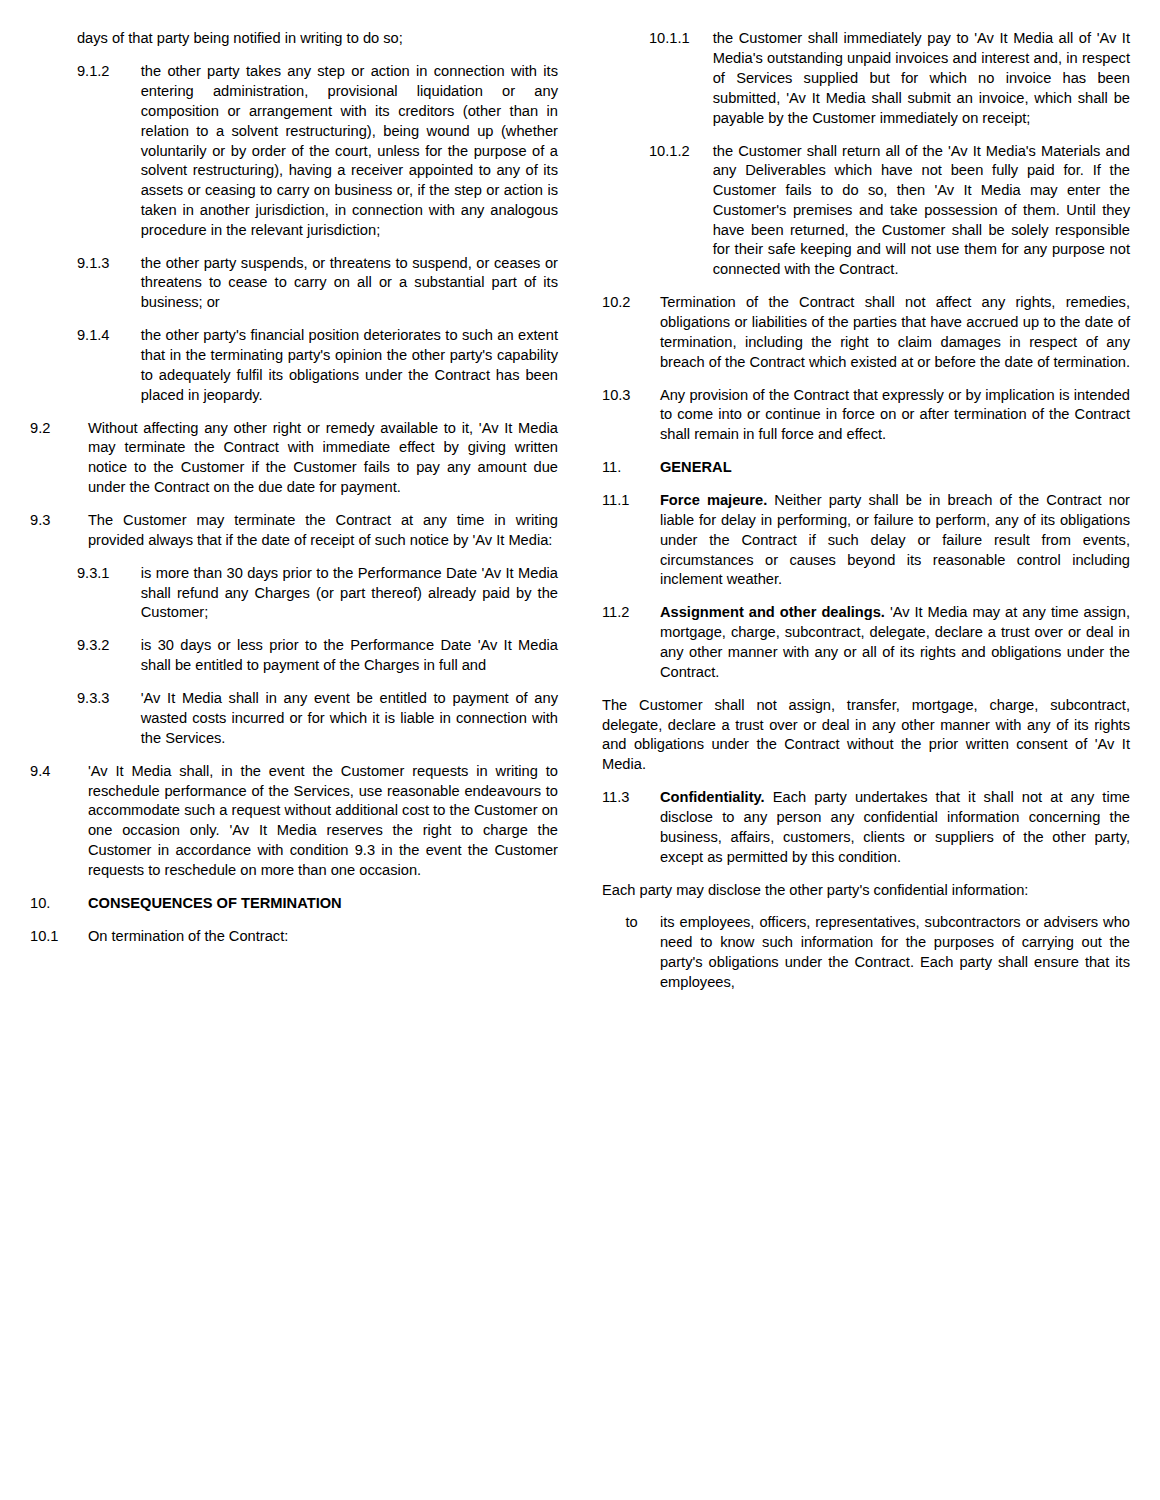days of that party being notified in writing to do so;
9.1.2
the other party takes any step or action in connection with its entering administration, provisional liquidation or any composition or arrangement with its creditors (other than in relation to a solvent restructuring), being wound up (whether voluntarily or by order of the court, unless for the purpose of a solvent restructuring), having a receiver appointed to any of its assets or ceasing to carry on business or, if the step or action is taken in another jurisdiction, in connection with any analogous procedure in the relevant jurisdiction;
9.1.3
the other party suspends, or threatens to suspend, or ceases or threatens to cease to carry on all or a substantial part of its business; or
9.1.4
the other party's financial position deteriorates to such an extent that in the terminating party's opinion the other party's capability to adequately fulfil its obligations under the Contract has been placed in jeopardy.
9.2
Without affecting any other right or remedy available to it, 'Av It Media may terminate the Contract with immediate effect by giving written notice to the Customer if the Customer fails to pay any amount due under the Contract on the due date for payment.
9.3
The Customer may terminate the Contract at any time in writing provided always that if the date of receipt of such notice by 'Av It Media:
9.3.1
is more than 30 days prior to the Performance Date 'Av It Media shall refund any Charges (or part thereof) already paid by the Customer;
9.3.2
is 30 days or less prior to the Performance Date 'Av It Media shall be entitled to payment of the Charges in full and
9.3.3
'Av It Media shall in any event be entitled to payment of any wasted costs incurred or for which it is liable in connection with the Services.
9.4
'Av It Media shall, in the event the Customer requests in writing to reschedule performance of the Services, use reasonable endeavours to accommodate such a request without additional cost to the Customer on one occasion only. 'Av It Media reserves the right to charge the Customer in accordance with condition 9.3 in the event the Customer requests to reschedule on more than one occasion.
10.
Consequences of Termination
10.1
On termination of the Contract:
10.1.1
the Customer shall immediately pay to 'Av It Media all of 'Av It Media's outstanding unpaid invoices and interest and, in respect of Services supplied but for which no invoice has been submitted, 'Av It Media shall submit an invoice, which shall be payable by the Customer immediately on receipt;
10.1.2
the Customer shall return all of the 'Av It Media's Materials and any Deliverables which have not been fully paid for. If the Customer fails to do so, then 'Av It Media may enter the Customer's premises and take possession of them. Until they have been returned, the Customer shall be solely responsible for their safe keeping and will not use them for any purpose not connected with the Contract.
10.2
Termination of the Contract shall not affect any rights, remedies, obligations or liabilities of the parties that have accrued up to the date of termination, including the right to claim damages in respect of any breach of the Contract which existed at or before the date of termination.
10.3
Any provision of the Contract that expressly or by implication is intended to come into or continue in force on or after termination of the Contract shall remain in full force and effect.
11.
General
11.1
Force majeure. Neither party shall be in breach of the Contract nor liable for delay in performing, or failure to perform, any of its obligations under the Contract if such delay or failure result from events, circumstances or causes beyond its reasonable control including inclement weather.
11.2
Assignment and other dealings. 'Av It Media may at any time assign, mortgage, charge, subcontract, delegate, declare a trust over or deal in any other manner with any or all of its rights and obligations under the Contract.
The Customer shall not assign, transfer, mortgage, charge, subcontract, delegate, declare a trust over or deal in any other manner with any of its rights and obligations under the Contract without the prior written consent of 'Av It Media.
11.3
Confidentiality. Each party undertakes that it shall not at any time disclose to any person any confidential information concerning the business, affairs, customers, clients or suppliers of the other party, except as permitted by this condition.
Each party may disclose the other party's confidential information:
to
its employees, officers, representatives, subcontractors or advisers who need to know such information for the purposes of carrying out the party's obligations under the Contract. Each party shall ensure that its employees,